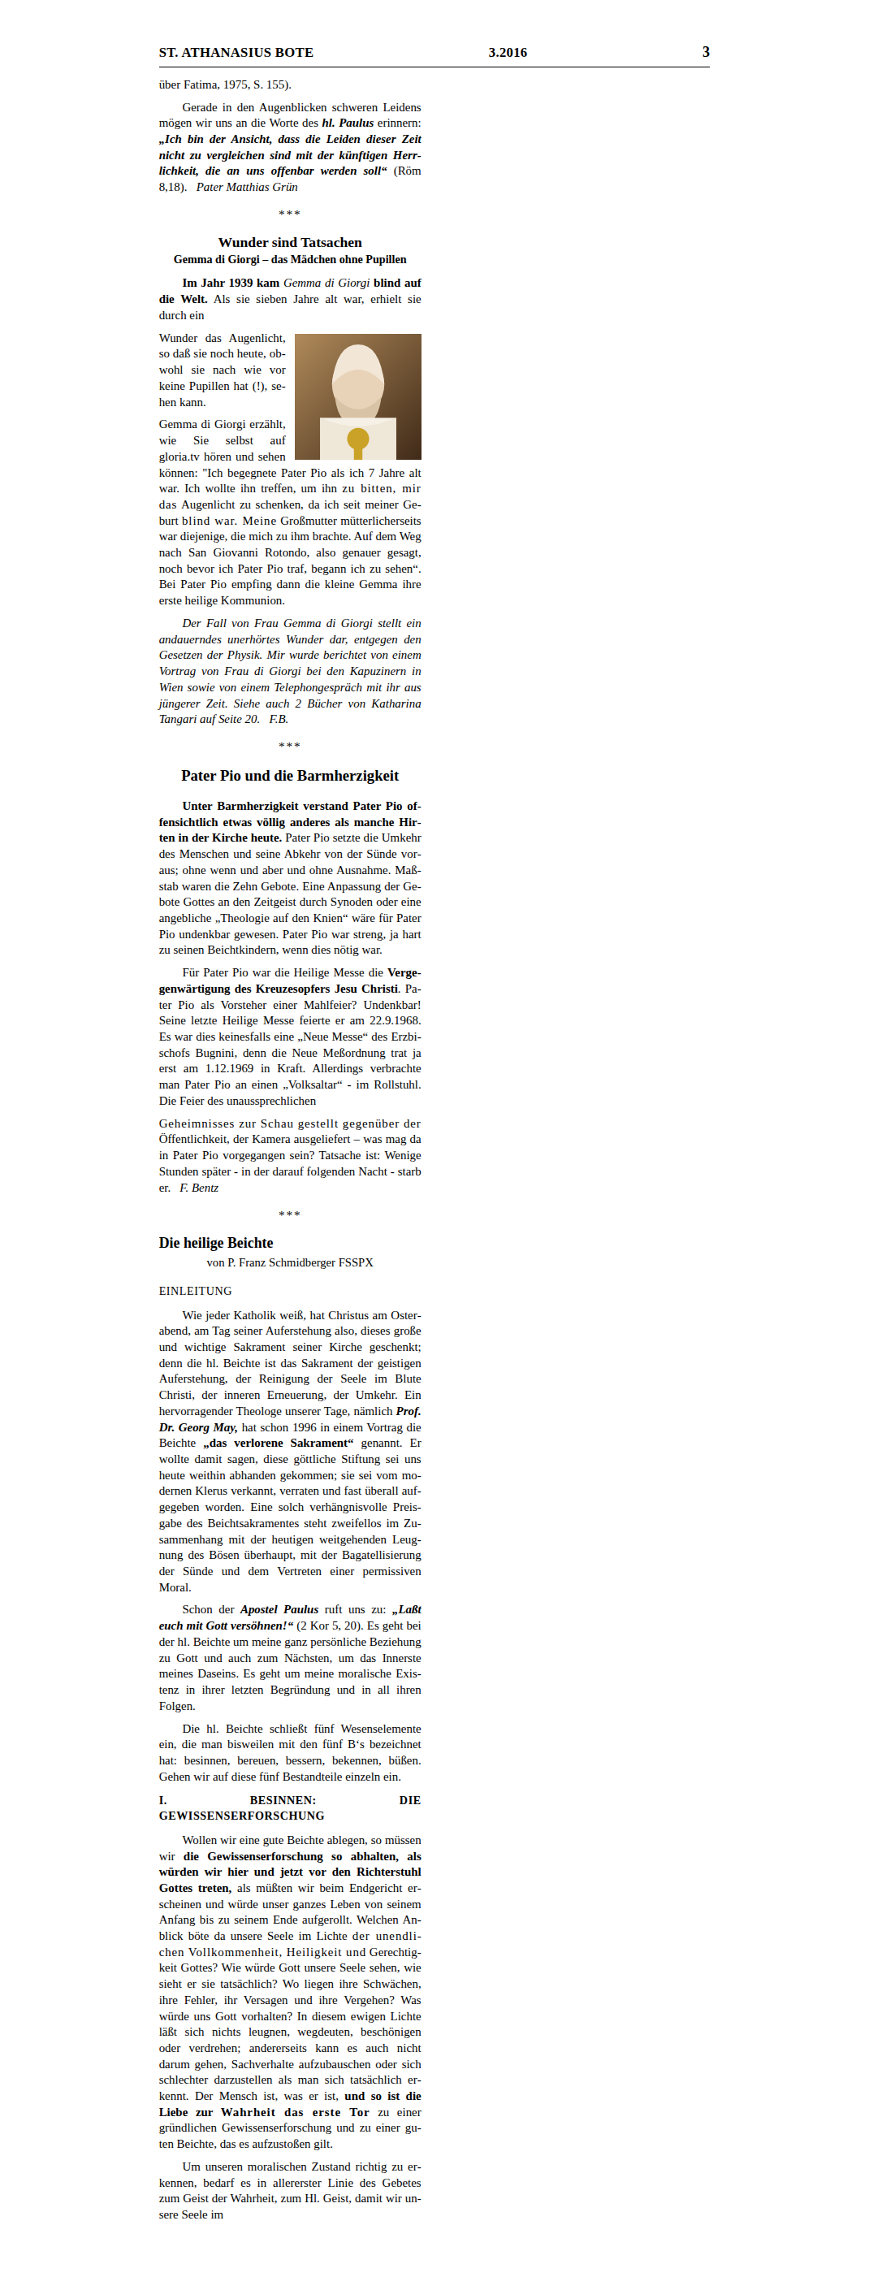ST. ATHANASIUS BOTE
3.2016
3
über Fatima, 1975, S. 155).
Gerade in den Augenblicken schweren Leidens mögen wir uns an die Worte des hl. Paulus erinnern: „Ich bin der Ansicht, dass die Leiden dieser Zeit nicht zu vergleichen sind mit der künftigen Herrlichkeit, die an uns offenbar werden soll“ (Röm 8,18). Pater Matthias Grün
***
Wunder sind Tatsachen
Gemma di Giorgi – das Mädchen ohne Pupillen
Im Jahr 1939 kam Gemma di Giorgi blind auf die Welt. Als sie sieben Jahre alt war, erhielt sie durch ein
Wunder das Augenlicht, so daß sie noch heute, obwohl sie nach wie vor keine Pupillen hat (!), sehen kann.
Gemma di Giorgi erzählt, wie Sie selbst auf gloria.tv hören und sehen können: "Ich begegnete Pater Pio als ich 7 Jahre alt war. Ich wollte ihn treffen, um ihn zu bitten, mir das Augenlicht zu schenken, da ich seit meiner Geburt blind war. Meine Großmutter mütterlicherseits war diejenige, die mich zu ihm brachte. Auf dem Weg nach San Giovanni Rotondo, also genauer gesagt, noch bevor ich Pater Pio traf, begann ich zu sehen“. Bei Pater Pio empfing dann die kleine Gemma ihre erste heilige Kommunion.
Der Fall von Frau Gemma di Giorgi stellt ein andauerndes unerhörtes Wunder dar, entgegen den Gesetzen der Physik. Mir wurde berichtet von einem Vortrag von Frau di Giorgi bei den Kapuzinern in Wien sowie von einem Telephongespräch mit ihr aus jüngerer Zeit. Siehe auch 2 Bücher von Katharina Tangari auf Seite 20. F.B.
***
Pater Pio und die Barmherzigkeit
Unter Barmherzigkeit verstand Pater Pio offensichtlich etwas völlig anderes als manche Hirten in der Kirche heute. Pater Pio setzte die Umkehr des Menschen und seine Abkehr von der Sünde voraus; ohne wenn und aber und ohne Ausnahme. Maßstab waren die Zehn Gebote. Eine Anpassung der Gebote Gottes an den Zeitgeist durch Synoden oder eine angebliche „Theologie auf den Knien“ wäre für Pater Pio undenkbar gewesen. Pater Pio war streng, ja hart zu seinen Beichtkindern, wenn dies nötig war.
Für Pater Pio war die Heilige Messe die Vergegenwärtigung des Kreuzesopfers Jesu Christi. Pater Pio als Vorsteher einer Mahlfeier? Undenkbar! Seine letzte Heilige Messe feierte er am 22.9.1968. Es war dies keinesfalls eine „Neue Messe“ des Erzbischofs Bugnini, denn die Neue Meßordnung trat ja erst am 1.12.1969 in Kraft. Allerdings verbrachte man Pater Pio an einen „Volksaltar“ - im Rollstuhl. Die Feier des unaussprechlichen
Geheimnisses zur Schau gestellt gegenüber der Öffentlichkeit, der Kamera ausgeliefert – was mag da in Pater Pio vorgegangen sein? Tatsache ist: Wenige Stunden später - in der darauf folgenden Nacht - starb er. F. Bentz
***
Die heilige Beichte
von P. Franz Schmidberger FSSPX
EINLEITUNG
Wie jeder Katholik weiß, hat Christus am Osterabend, am Tag seiner Auferstehung also, dieses große und wichtige Sakrament seiner Kirche geschenkt; denn die hl. Beichte ist das Sakrament der geistigen Auferstehung, der Reinigung der Seele im Blute Christi, der inneren Erneuerung, der Umkehr. Ein hervorragender Theologe unserer Tage, nämlich Prof. Dr. Georg May, hat schon 1996 in einem Vortrag die Beichte „das verlorene Sakrament“ genannt. Er wollte damit sagen, diese göttliche Stiftung sei uns heute weithin abhanden gekommen; sie sei vom modernen Klerus verkannt, verraten und fast überall aufgegeben worden. Eine solch verhängnisvolle Preisgabe des Beichtsakramentes steht zweifellos im Zusammenhang mit der heutigen weitgehenden Leugnung des Bösen überhaupt, mit der Bagatellisierung der Sünde und dem Vertreten einer permissiven Moral.
Schon der Apostel Paulus ruft uns zu: „Laßt euch mit Gott versöhnen!“ (2 Kor 5, 20). Es geht bei der hl. Beichte um meine ganz persönliche Beziehung zu Gott und auch zum Nächsten, um das Innerste meines Daseins. Es geht um meine moralische Existenz in ihrer letzten Begründung und in all ihren Folgen.
Die hl. Beichte schließt fünf Wesenselemente ein, die man bisweilen mit den fünf B‘s bezeichnet hat: besinnen, bereuen, bessern, bekennen, büßen. Gehen wir auf diese fünf Bestandteile einzeln ein.
I. BESINNEN: DIE GEWISSENSERFORSCHUNG
Wollen wir eine gute Beichte ablegen, so müssen wir die Gewissenserforschung so abhalten, als würden wir hier und jetzt vor den Richterstuhl Gottes treten, als müßten wir beim Endgericht erscheinen und würde unser ganzes Leben von seinem Anfang bis zu seinem Ende aufgerollt. Welchen Anblick böte da unsere Seele im Lichte der unendlichen Vollkommenheit, Heiligkeit und Gerechtigkeit Gottes? Wie würde Gott unsere Seele sehen, wie sieht er sie tatsächlich? Wo liegen ihre Schwächen, ihre Fehler, ihr Versagen und ihre Vergehen? Was würde uns Gott vorhalten? In diesem ewigen Lichte läßt sich nichts leugnen, wegdeuten, beschönigen oder verdrehen; andererseits kann es auch nicht darum gehen, Sachverhalte aufzubauschen oder sich schlechter darzustellen als man sich tatsächlich erkennt. Der Mensch ist, was er ist, und so ist die Liebe zur Wahrheit das erste Tor zu einer gründlichen Gewissenserforschung und zu einer guten Beichte, das es aufzustoßen gilt.
Um unseren moralischen Zustand richtig zu erkennen, bedarf es in allererster Linie des Gebetes zum Geist der Wahrheit, zum Hl. Geist, damit wir unsere Seele im